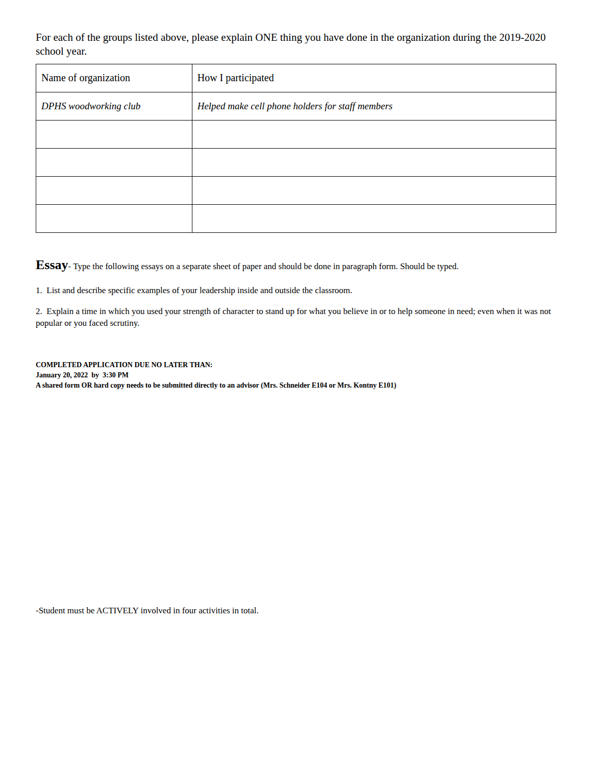For each of the groups listed above, please explain ONE thing you have done in the organization during the 2019-2020 school year.
| Name of organization | How I participated |
| DPHS woodworking club | Helped make cell phone holders for staff members |
Essay- Type the following essays on a separate sheet of paper and should be done in paragraph form. Should be typed.
1. List and describe specific examples of your leadership inside and outside the classroom.
2. Explain a time in which you used your strength of character to stand up for what you believe in or to help someone in need; even when it was not popular or you faced scrutiny.
COMPLETED APPLICATION DUE NO LATER THAN:
January 20, 2022 by 3:30 PM
A shared form OR hard copy needs to be submitted directly to an advisor (Mrs. Schneider E104 or Mrs. Kontny E101)
-Student must be ACTIVELY involved in four activities in total.